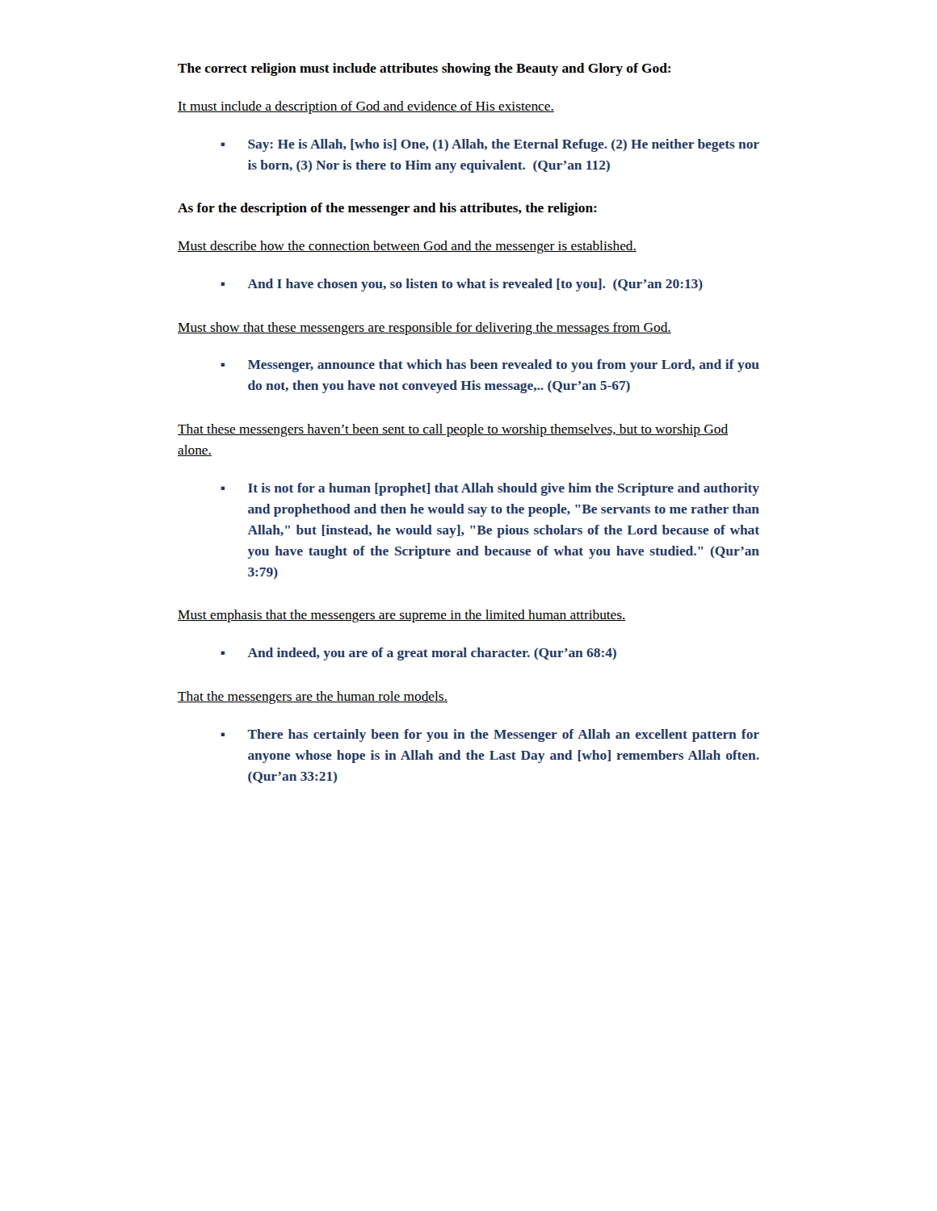The correct religion must include attributes showing the Beauty and Glory of God:
It must include a description of God and evidence of His existence.
Say: He is Allah, [who is] One, (1) Allah, the Eternal Refuge. (2) He neither begets nor is born, (3) Nor is there to Him any equivalent. (Qur’an 112)
As for the description of the messenger and his attributes, the religion:
Must describe how the connection between God and the messenger is established.
And I have chosen you, so listen to what is revealed [to you]. (Qur’an 20:13)
Must show that these messengers are responsible for delivering the messages from God.
Messenger, announce that which has been revealed to you from your Lord, and if you do not, then you have not conveyed His message,.. (Qur’an 5-67)
That these messengers haven’t been sent to call people to worship themselves, but to worship God alone.
It is not for a human [prophet] that Allah should give him the Scripture and authority and prophethood and then he would say to the people, "Be servants to me rather than Allah," but [instead, he would say], "Be pious scholars of the Lord because of what you have taught of the Scripture and because of what you have studied." (Qur’an 3:79)
Must emphasis that the messengers are supreme in the limited human attributes.
And indeed, you are of a great moral character. (Qur’an 68:4)
That the messengers are the human role models.
There has certainly been for you in the Messenger of Allah an excellent pattern for anyone whose hope is in Allah and the Last Day and [who] remembers Allah often. (Qur’an 33:21)